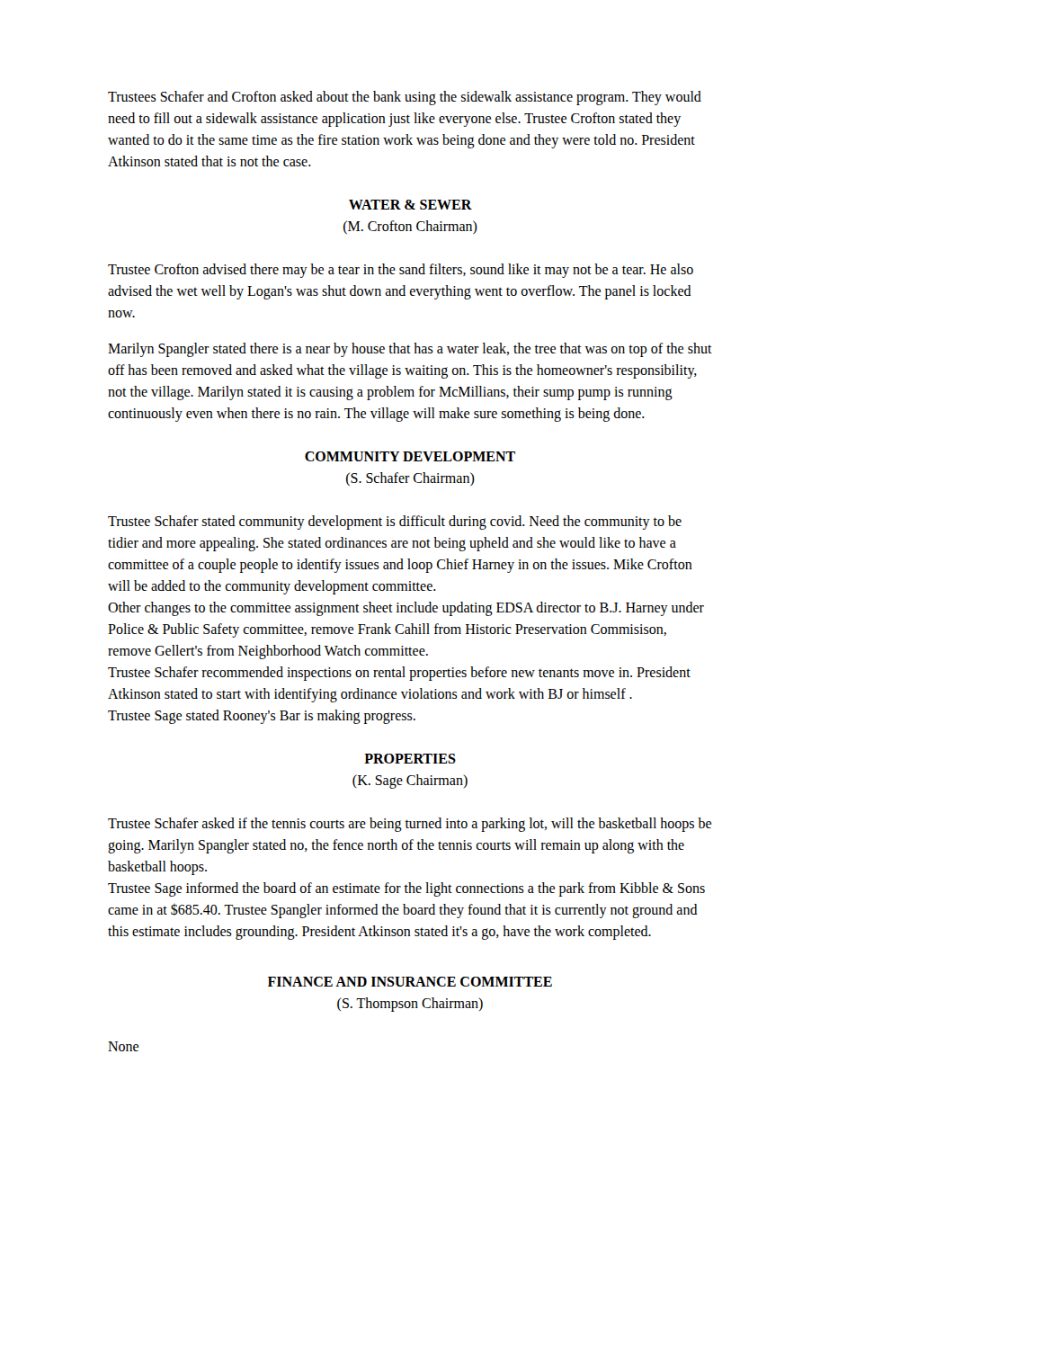Trustees Schafer and Crofton asked about the bank using the sidewalk assistance program. They would need to fill out a sidewalk assistance application just like everyone else. Trustee Crofton stated they wanted to do it the same time as the fire station work was being done and they were told no. President Atkinson stated that is not the case.
Water & Sewer
(M. Crofton Chairman)
Trustee Crofton advised there may be a tear in the sand filters, sound like it may not be a tear. He also advised the wet well by Logan's was shut down and everything went to overflow. The panel is locked now.
Marilyn Spangler stated there is a near by house that has a water leak, the tree that was on top of the shut off has been removed and asked what the village is waiting on. This is the homeowner's responsibility, not the village. Marilyn stated it is causing a problem for McMillians, their sump pump is running continuously even when there is no rain. The village will make sure something is being done.
Community Development
(S. Schafer Chairman)
Trustee Schafer stated community development is difficult during covid. Need the community to be tidier and more appealing. She stated ordinances are not being upheld and she would like to have a committee of a couple people to identify issues and loop Chief Harney in on the issues. Mike Crofton will be added to the community development committee.
Other changes to the committee assignment sheet include updating EDSA director to B.J. Harney under Police & Public Safety committee, remove Frank Cahill from Historic Preservation Commisison, remove Gellert's from Neighborhood Watch committee.
Trustee Schafer recommended inspections on rental properties before new tenants move in. President Atkinson stated to start with identifying ordinance violations and work with BJ or himself .
Trustee Sage stated Rooney's Bar is making progress.
Properties
(K. Sage Chairman)
Trustee Schafer asked if the tennis courts are being turned into a parking lot, will the basketball hoops be going. Marilyn Spangler stated no, the fence north of the tennis courts will remain up along with the basketball hoops.
Trustee Sage informed the board of an estimate for the light connections a the park from Kibble & Sons came in at $685.40. Trustee Spangler informed the board they found that it is currently not ground and this estimate includes grounding. President Atkinson stated it's a go, have the work completed.
Finance and Insurance Committee
(S. Thompson Chairman)
None